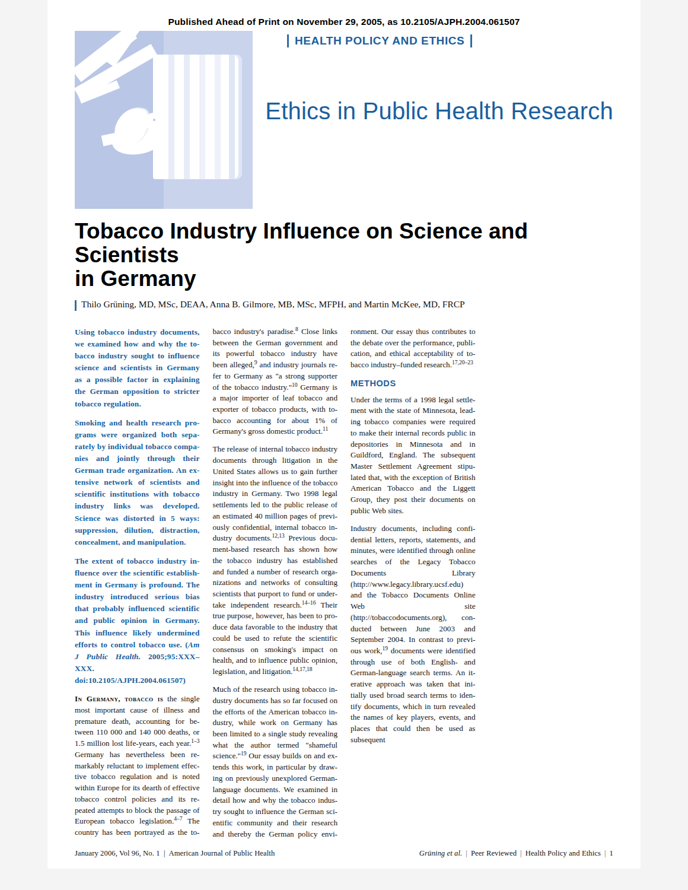Published Ahead of Print on November 29, 2005, as 10.2105/AJPH.2004.061507
Health Policy and Ethics
Ethics in Public Health Research
Tobacco Industry Influence on Science and Scientists
in Germany
Thilo Grüning, MD, MSc, DEAA, Anna B. Gilmore, MB, MSc, MFPH, and Martin McKee, MD, FRCP
Using tobacco industry documents, we examined how and why the tobacco industry sought to influence science and scientists in Germany as a possible factor in explaining the German opposition to stricter tobacco regulation.
Smoking and health research programs were organized both separately by individual tobacco companies and jointly through their German trade organization. An extensive network of scientists and scientific institutions with tobacco industry links was developed. Science was distorted in 5 ways: suppression, dilution, distraction, concealment, and manipulation.
The extent of tobacco industry influence over the scientific establishment in Germany is profound. The industry introduced serious bias that probably influenced scientific and public opinion in Germany. This influence likely undermined efforts to control tobacco use. (Am J Public Health. 2005;95:XXX–XXX. doi:10.2105/AJPH.2004.061507)
In Germany, tobacco is the single most important cause of illness and premature death, accounting for between 110 000 and 140 000 deaths, or 1.5 million lost life-years, each year.1–3 Germany has nevertheless been remarkably reluctant to implement effective tobacco regulation and is noted within Europe for its dearth of effective tobacco control policies and its repeated attempts to block the passage of European tobacco legislation.4–7 The country has been portrayed as the tobacco industry's paradise.8 Close links between the German government and its powerful tobacco industry have been alleged,9 and industry journals refer to Germany as "a strong supporter of the tobacco industry."10 Germany is a major importer of leaf tobacco and exporter of tobacco products, with tobacco accounting for about 1% of Germany's gross domestic product.11
The release of internal tobacco industry documents through litigation in the United States allows us to gain further insight into the influence of the tobacco industry in Germany. Two 1998 legal settlements led to the public release of an estimated 40 million pages of previously confidential, internal tobacco industry documents.12,13 Previous document-based research has shown how the tobacco industry has established and funded a number of research organizations and networks of consulting scientists that purport to fund or undertake independent research.14–16 Their true purpose, however, has been to produce data favorable to the industry that could be used to refute the scientific consensus on smoking's impact on health, and to influence public opinion, legislation, and litigation.14,17,18
Much of the research using tobacco industry documents has so far focused on the efforts of the American tobacco industry, while work on Germany has been limited to a single study revealing what the author termed "shameful science."19 Our essay builds on and extends this work, in particular by drawing on previously unexplored German-language documents. We examined in detail how and why the tobacco industry sought to influence the German scientific community and their research and thereby the German policy environment. Our essay thus contributes to the debate over the performance, publication, and ethical acceptability of tobacco industry–funded research.17,20–23
Methods
Under the terms of a 1998 legal settlement with the state of Minnesota, leading tobacco companies were required to make their internal records public in depositories in Minnesota and in Guildford, England. The subsequent Master Settlement Agreement stipulated that, with the exception of British American Tobacco and the Liggett Group, they post their documents on public Web sites.
Industry documents, including confidential letters, reports, statements, and minutes, were identified through online searches of the Legacy Tobacco Documents Library (http://www.legacy.library.ucsf.edu) and the Tobacco Documents Online Web site (http://tobaccodocuments.org), conducted between June 2003 and September 2004. In contrast to previous work,19 documents were identified through use of both English- and German-language search terms. An iterative approach was taken that initially used broad search terms to identify documents, which in turn revealed the names of key players, events, and places that could then be used as subsequent
January 2006, Vol 96, No. 1 | American Journal of Public Health
Grüning et al.|Peer Reviewed|Health Policy and Ethics|1